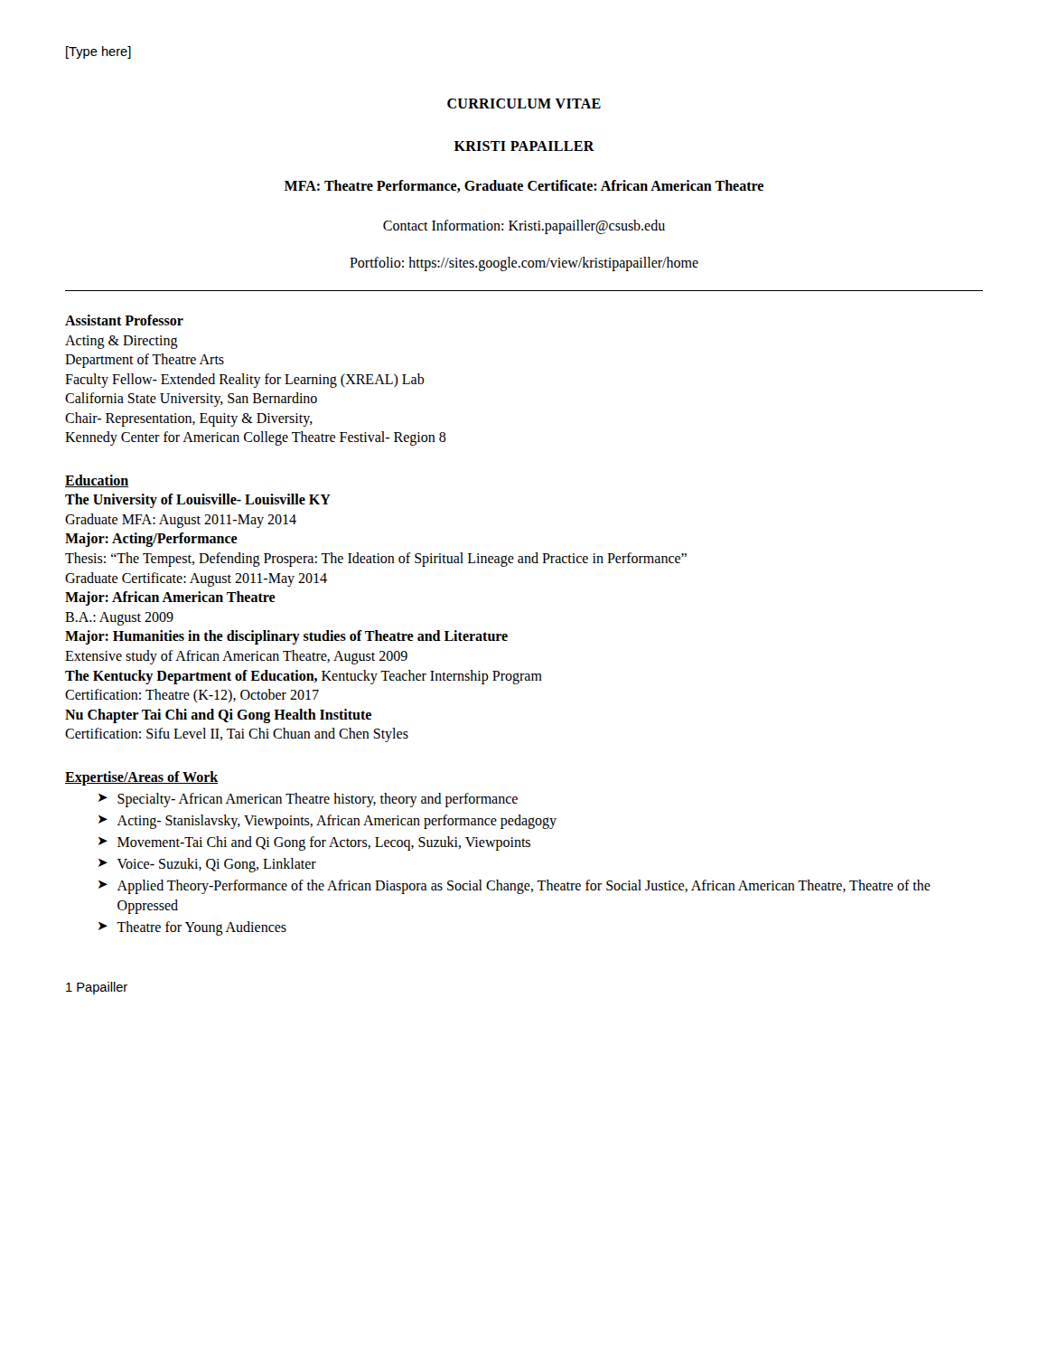[Type here]
CURRICULUM VITAE
KRISTI PAPAILLER
MFA: Theatre Performance, Graduate Certificate: African American Theatre
Contact Information: Kristi.papailler@csusb.edu
Portfolio: https://sites.google.com/view/kristipapailler/home
Assistant Professor
Acting & Directing
Department of Theatre Arts
Faculty Fellow- Extended Reality for Learning (XREAL) Lab
California State University, San Bernardino
Chair- Representation, Equity & Diversity,
Kennedy Center for American College Theatre Festival- Region 8
Education
The University of Louisville- Louisville KY
Graduate MFA: August 2011-May 2014
Major: Acting/Performance
Thesis: “The Tempest, Defending Prospera: The Ideation of Spiritual Lineage and Practice in Performance”
Graduate Certificate: August 2011-May 2014
Major: African American Theatre
B.A.: August 2009
Major: Humanities in the disciplinary studies of Theatre and Literature
Extensive study of African American Theatre, August 2009
The Kentucky Department of Education, Kentucky Teacher Internship Program
Certification: Theatre (K-12), October 2017
Nu Chapter Tai Chi and Qi Gong Health Institute
Certification: Sifu Level II, Tai Chi Chuan and Chen Styles
Expertise/Areas of Work
Specialty- African American Theatre history, theory and performance
Acting- Stanislavsky, Viewpoints, African American performance pedagogy
Movement-Tai Chi and Qi Gong for Actors, Lecoq, Suzuki, Viewpoints
Voice- Suzuki, Qi Gong, Linklater
Applied Theory-Performance of the African Diaspora as Social Change, Theatre for Social Justice, African American Theatre, Theatre of the Oppressed
Theatre for Young Audiences
1 Papailler